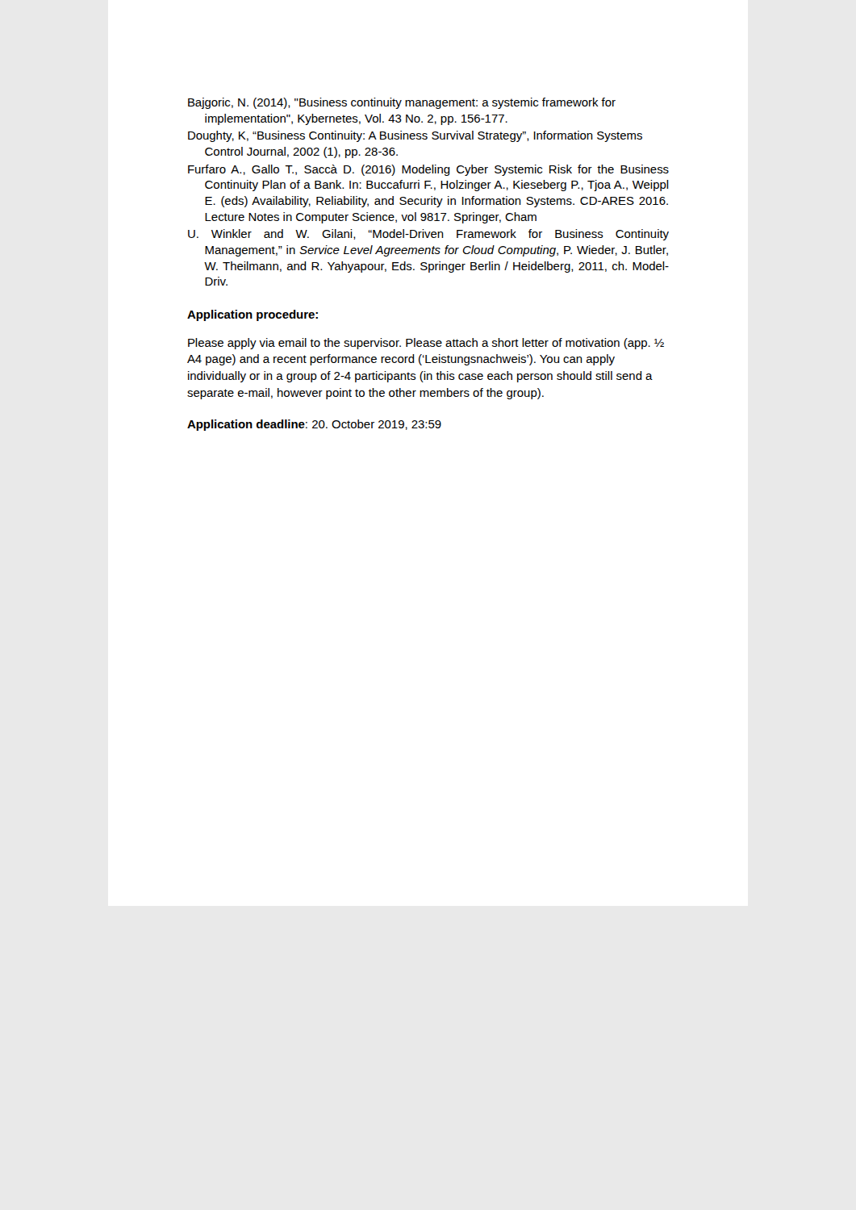Bajgoric, N. (2014), "Business continuity management: a systemic framework for implementation", Kybernetes, Vol. 43 No. 2, pp. 156-177.
Doughty, K, “Business Continuity: A Business Survival Strategy”, Information Systems Control Journal, 2002 (1), pp. 28-36.
Furfaro A., Gallo T., Saccà D. (2016) Modeling Cyber Systemic Risk for the Business Continuity Plan of a Bank. In: Buccafurri F., Holzinger A., Kieseberg P., Tjoa A., Weippl E. (eds) Availability, Reliability, and Security in Information Systems. CD-ARES 2016. Lecture Notes in Computer Science, vol 9817. Springer, Cham
U. Winkler and W. Gilani, “Model-Driven Framework for Business Continuity Management,” in Service Level Agreements for Cloud Computing, P. Wieder, J. Butler, W. Theilmann, and R. Yahyapour, Eds. Springer Berlin / Heidelberg, 2011, ch. Model-Driv.
Application procedure:
Please apply via email to the supervisor. Please attach a short letter of motivation (app. ½ A4 page) and a recent performance record (‘Leistungsnachweis’). You can apply individually or in a group of 2-4 participants (in this case each person should still send a separate e-mail, however point to the other members of the group).
Application deadline: 20. October 2019, 23:59